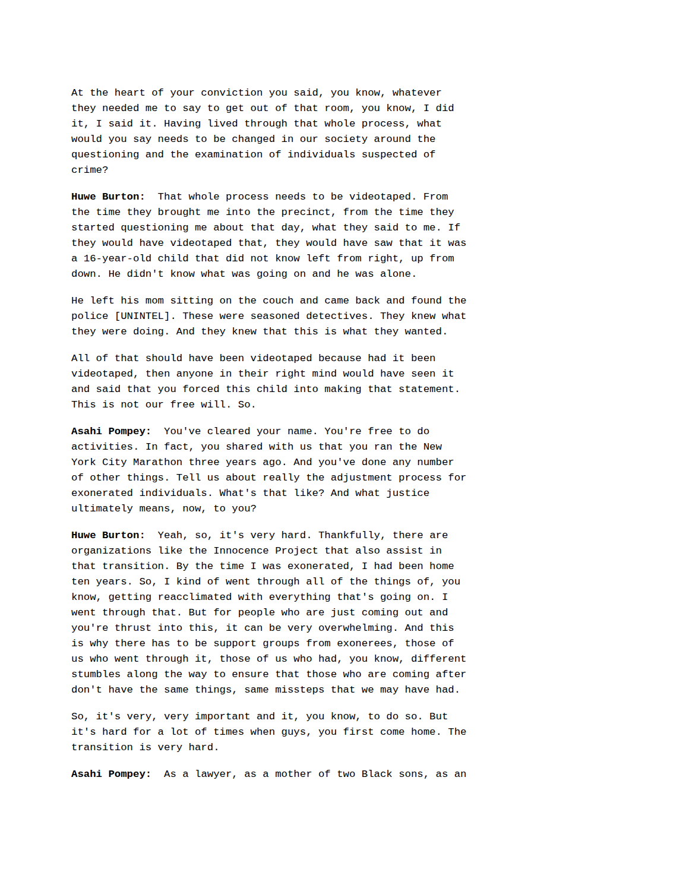At the heart of your conviction you said, you know, whatever they needed me to say to get out of that room, you know, I did it, I said it. Having lived through that whole process, what would you say needs to be changed in our society around the questioning and the examination of individuals suspected of crime?
Huwe Burton: That whole process needs to be videotaped. From the time they brought me into the precinct, from the time they started questioning me about that day, what they said to me. If they would have videotaped that, they would have saw that it was a 16-year-old child that did not know left from right, up from down. He didn't know what was going on and he was alone.
He left his mom sitting on the couch and came back and found the police [UNINTEL]. These were seasoned detectives. They knew what they were doing. And they knew that this is what they wanted.
All of that should have been videotaped because had it been videotaped, then anyone in their right mind would have seen it and said that you forced this child into making that statement. This is not our free will. So.
Asahi Pompey: You've cleared your name. You're free to do activities. In fact, you shared with us that you ran the New York City Marathon three years ago. And you've done any number of other things. Tell us about really the adjustment process for exonerated individuals. What's that like? And what justice ultimately means, now, to you?
Huwe Burton: Yeah, so, it's very hard. Thankfully, there are organizations like the Innocence Project that also assist in that transition. By the time I was exonerated, I had been home ten years. So, I kind of went through all of the things of, you know, getting reacclimated with everything that's going on. I went through that. But for people who are just coming out and you're thrust into this, it can be very overwhelming. And this is why there has to be support groups from exonerees, those of us who went through it, those of us who had, you know, different stumbles along the way to ensure that those who are coming after don't have the same things, same missteps that we may have had.
So, it's very, very important and it, you know, to do so. But it's hard for a lot of times when guys, you first come home. The transition is very hard.
Asahi Pompey: As a lawyer, as a mother of two Black sons, as an